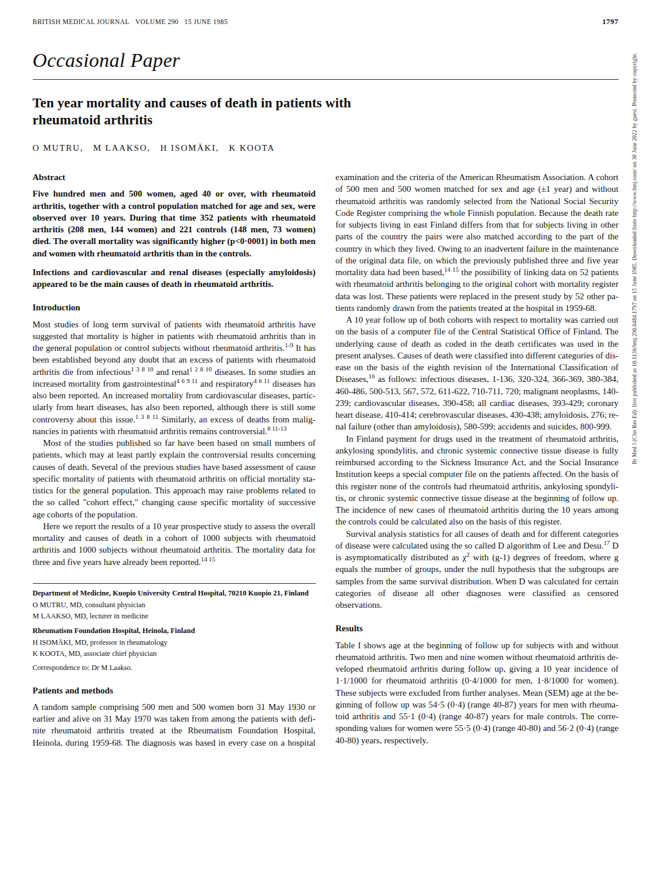Br Med J (Clin Res Ed): first published as 10.1136/bmj.290.6484.1797 on 15 June 1985. Downloaded from http://www.bmj.com/ on 30 June 2022 by guest. Protected by copyright.
British Medical Journal Volume 290 15 June 1985
1797
Occasional Paper
Ten year mortality and causes of death in patients with
rheumatoid arthritis
O MUTRU, M LAAKSO, H ISOMÄKI, K KOOTA
Abstract
Five hundred men and 500 women, aged 40 or over, with rheumatoid arthritis, together with a control population matched for age and sex, were observed over 10 years. During that time 352 patients with rheumatoid arthritis (208 men, 144 women) and 221 controls (148 men, 73 women) died. The overall mortality was significantly higher (p<0·0001) in both men and women with rheumatoid arthritis than in the controls.
Infections and cardiovascular and renal diseases (especially amyloidosis) appeared to be the main causes of death in rheumatoid arthritis.
Introduction
Most studies of long term survival of patients with rheumatoid arthritis have suggested that mortality is higher in patients with rheumatoid arthritis than in the general population or control subjects without rheumatoid arthritis.1-9 It has been established beyond any doubt that an excess of patients with rheumatoid arthritis die from infectious1 3 8 10 and renal1 2 8 10 diseases. In some studies an increased mortality from gastrointestinal4 6 9 11 and respiratory4 6 11 diseases has also been reported. An increased mortality from cardiovascular diseases, particularly from heart diseases, has also been reported, although there is still some controversy about this issue.1 3 8 11 Similarly, an excess of deaths from malignancies in patients with rheumatoid arthritis remains controversial.8 11-13
Most of the studies published so far have been based on small numbers of patients, which may at least partly explain the controversial results concerning causes of death. Several of the previous studies have based assessment of cause specific mortality of patients with rheumatoid arthritis on official mortality statistics for the general population. This approach may raise problems related to the so called "cohort effect," changing cause specific mortality of successive age cohorts of the population.
Here we report the results of a 10 year prospective study to assess the overall mortality and causes of death in a cohort of 1000 subjects with rheumatoid arthritis and 1000 subjects without rheumatoid arthritis. The mortality data for three and five years have already been reported.14 15
Department of Medicine, Kuopio University Central Hospital, 70210 Kuopio 21, Finland
O MUTRU, MD, consultant physician
M LAAKSO, MD, lecturer in medicine
Rheumatism Foundation Hospital, Heinola, Finland
H ISOMÄKI, MD, professor in rheumatology
K KOOTA, MD, associate chief physician
Correspondence to: Dr M Laakso.
Patients and methods
A random sample comprising 500 men and 500 women born 31 May 1930 or earlier and alive on 31 May 1970 was taken from among the patients with definite rheumatoid arthritis treated at the Rheumatism Foundation Hospital, Heinola, during 1959-68. The diagnosis was based in every case on a hospital examination and the criteria of the American Rheumatism Association. A cohort of 500 men and 500 women matched for sex and age (±1 year) and without rheumatoid arthritis was randomly selected from the National Social Security Code Register comprising the whole Finnish population. Because the death rate for subjects living in east Finland differs from that for subjects living in other parts of the country the pairs were also matched according to the part of the country in which they lived. Owing to an inadvertent failure in the maintenance of the original data file, on which the previously published three and five year mortality data had been based,14 15 the possibility of linking data on 52 patients with rheumatoid arthritis belonging to the original cohort with mortality register data was lost. These patients were replaced in the present study by 52 other patients randomly drawn from the patients treated at the hospital in 1959-68.
A 10 year follow up of both cohorts with respect to mortality was carried out on the basis of a computer file of the Central Statistical Office of Finland. The underlying cause of death as coded in the death certificates was used in the present analyses. Causes of death were classified into different categories of disease on the basis of the eighth revision of the International Classification of Diseases,16 as follows: infectious diseases, 1-136, 320-324, 366-369, 380-384, 460-486, 500-513, 567, 572, 611-622, 710-711, 720; malignant neoplasms, 140-239; cardiovascular diseases, 390-458; all cardiac diseases, 393-429; coronary heart disease, 410-414; cerebrovascular diseases, 430-438; amyloidosis, 276; renal failure (other than amyloidosis), 580-599; accidents and suicides, 800-999.
In Finland payment for drugs used in the treatment of rheumatoid arthritis, ankylosing spondylitis, and chronic systemic connective tissue disease is fully reimbursed according to the Sickness Insurance Act, and the Social Insurance Institution keeps a special computer file on the patients affected. On the basis of this register none of the controls had rheumatoid arthritis, ankylosing spondylitis, or chronic systemic connective tissue disease at the beginning of follow up. The incidence of new cases of rheumatoid arthritis during the 10 years among the controls could be calculated also on the basis of this register.
Survival analysis statistics for all causes of death and for different categories of disease were calculated using the so called D algorithm of Lee and Desu.17 D is asymptomatically distributed as χ2 with (g-1) degrees of freedom, where g equals the number of groups, under the null hypothesis that the subgroups are samples from the same survival distribution. When D was calculated for certain categories of disease all other diagnoses were classified as censored observations.
Results
Table I shows age at the beginning of follow up for subjects with and without rheumatoid arthritis. Two men and nine women without rheumatoid arthritis developed rheumatoid arthritis during follow up, giving a 10 year incidence of 1·1/1000 for rheumatoid arthritis (0·4/1000 for men, 1·8/1000 for women). These subjects were excluded from further analyses. Mean (SEM) age at the beginning of follow up was 54·5 (0·4) (range 40-87) years for men with rheumatoid arthritis and 55·1 (0·4) (range 40-87) years for male controls. The corresponding values for women were 55·5 (0·4) (range 40-80) and 56·2 (0·4) (range 40-80) years, respectively.